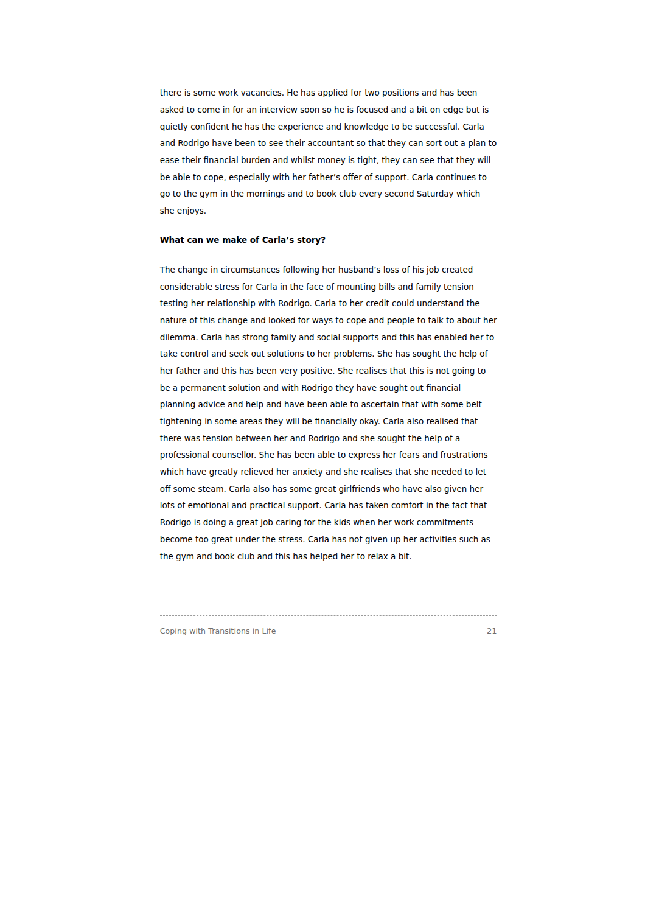there is some work vacancies. He has applied for two positions and has been asked to come in for an interview soon so he is focused and a bit on edge but is quietly confident he has the experience and knowledge to be successful. Carla and Rodrigo have been to see their accountant so that they can sort out a plan to ease their financial burden and whilst money is tight, they can see that they will be able to cope, especially with her father’s offer of support. Carla continues to go to the gym in the mornings and to book club every second Saturday which she enjoys.
What can we make of Carla’s story?
The change in circumstances following her husband’s loss of his job created considerable stress for Carla in the face of mounting bills and family tension testing her relationship with Rodrigo. Carla to her credit could understand the nature of this change and looked for ways to cope and people to talk to about her dilemma. Carla has strong family and social supports and this has enabled her to take control and seek out solutions to her problems. She has sought the help of her father and this has been very positive. She realises that this is not going to be a permanent solution and with Rodrigo they have sought out financial planning advice and help and have been able to ascertain that with some belt tightening in some areas they will be financially okay. Carla also realised that there was tension between her and Rodrigo and she sought the help of a professional counsellor. She has been able to express her fears and frustrations which have greatly relieved her anxiety and she realises that she needed to let off some steam. Carla also has some great girlfriends who have also given her lots of emotional and practical support. Carla has taken comfort in the fact that Rodrigo is doing a great job caring for the kids when her work commitments become too great under the stress. Carla has not given up her activities such as the gym and book club and this has helped her to relax a bit.
Coping with Transitions in Life 21